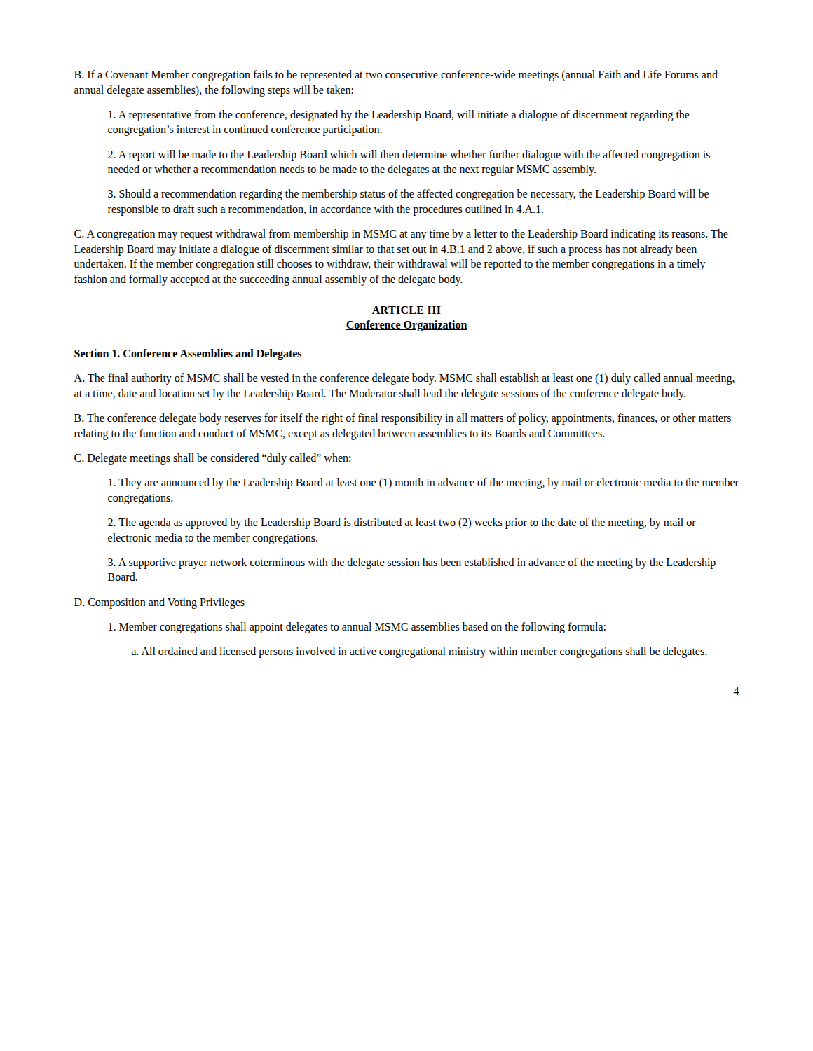B. If a Covenant Member congregation fails to be represented at two consecutive conference-wide meetings (annual Faith and Life Forums and annual delegate assemblies), the following steps will be taken:
1. A representative from the conference, designated by the Leadership Board, will initiate a dialogue of discernment regarding the congregation’s interest in continued conference participation.
2. A report will be made to the Leadership Board which will then determine whether further dialogue with the affected congregation is needed or whether a recommendation needs to be made to the delegates at the next regular MSMC assembly.
3. Should a recommendation regarding the membership status of the affected congregation be necessary, the Leadership Board will be responsible to draft such a recommendation, in accordance with the procedures outlined in 4.A.1.
C. A congregation may request withdrawal from membership in MSMC at any time by a letter to the Leadership Board indicating its reasons. The Leadership Board may initiate a dialogue of discernment similar to that set out in 4.B.1 and 2 above, if such a process has not already been undertaken. If the member congregation still chooses to withdraw, their withdrawal will be reported to the member congregations in a timely fashion and formally accepted at the succeeding annual assembly of the delegate body.
ARTICLE III
Conference Organization
Section 1. Conference Assemblies and Delegates
A. The final authority of MSMC shall be vested in the conference delegate body. MSMC shall establish at least one (1) duly called annual meeting, at a time, date and location set by the Leadership Board. The Moderator shall lead the delegate sessions of the conference delegate body.
B. The conference delegate body reserves for itself the right of final responsibility in all matters of policy, appointments, finances, or other matters relating to the function and conduct of MSMC, except as delegated between assemblies to its Boards and Committees.
C. Delegate meetings shall be considered “duly called” when:
1. They are announced by the Leadership Board at least one (1) month in advance of the meeting, by mail or electronic media to the member congregations.
2. The agenda as approved by the Leadership Board is distributed at least two (2) weeks prior to the date of the meeting, by mail or electronic media to the member congregations.
3. A supportive prayer network coterminous with the delegate session has been established in advance of the meeting by the Leadership Board.
D. Composition and Voting Privileges
1. Member congregations shall appoint delegates to annual MSMC assemblies based on the following formula:
a. All ordained and licensed persons involved in active congregational ministry within member congregations shall be delegates.
4